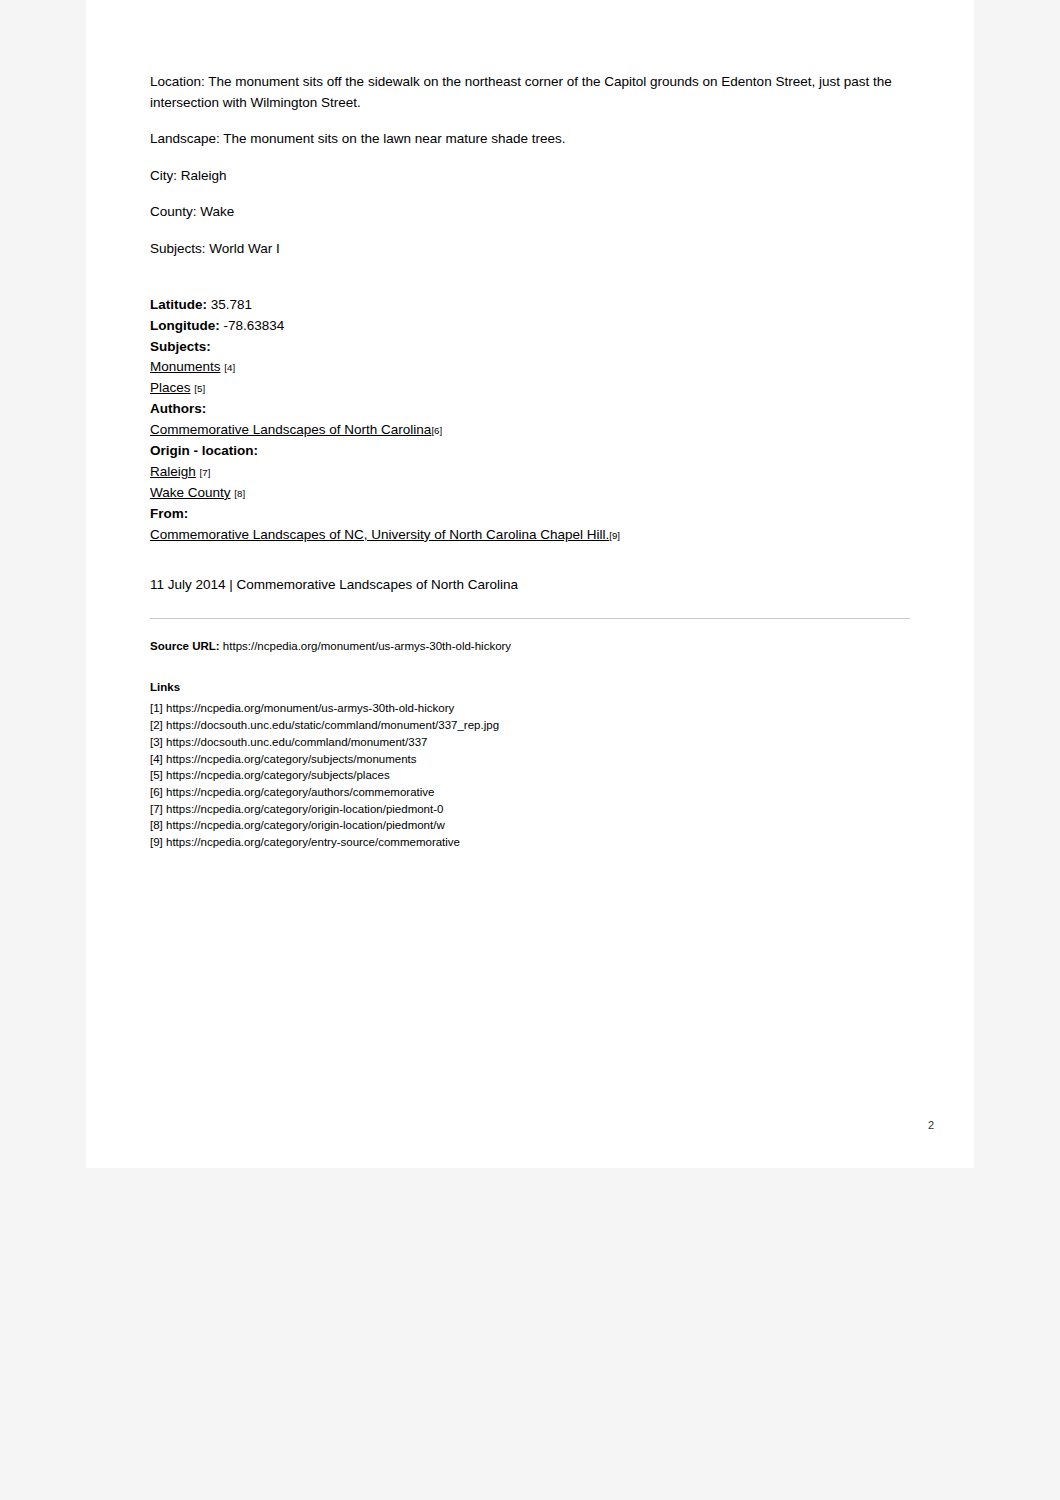Location: The monument sits off the sidewalk on the northeast corner of the Capitol grounds on Edenton Street, just past the intersection with Wilmington Street.
Landscape: The monument sits on the lawn near mature shade trees.
City: Raleigh
County: Wake
Subjects: World War I
Latitude: 35.781
Longitude: -78.63834
Subjects:
Monuments [4]
Places [5]
Authors:
Commemorative Landscapes of North Carolina[6]
Origin - location:
Raleigh [7]
Wake County [8]
From:
Commemorative Landscapes of NC, University of North Carolina Chapel Hill.[9]
11 July 2014 | Commemorative Landscapes of North Carolina
Source URL: https://ncpedia.org/monument/us-armys-30th-old-hickory
Links
[1] https://ncpedia.org/monument/us-armys-30th-old-hickory
[2] https://docsouth.unc.edu/static/commland/monument/337_rep.jpg
[3] https://docsouth.unc.edu/commland/monument/337
[4] https://ncpedia.org/category/subjects/monuments
[5] https://ncpedia.org/category/subjects/places
[6] https://ncpedia.org/category/authors/commemorative
[7] https://ncpedia.org/category/origin-location/piedmont-0
[8] https://ncpedia.org/category/origin-location/piedmont/w
[9] https://ncpedia.org/category/entry-source/commemorative
2